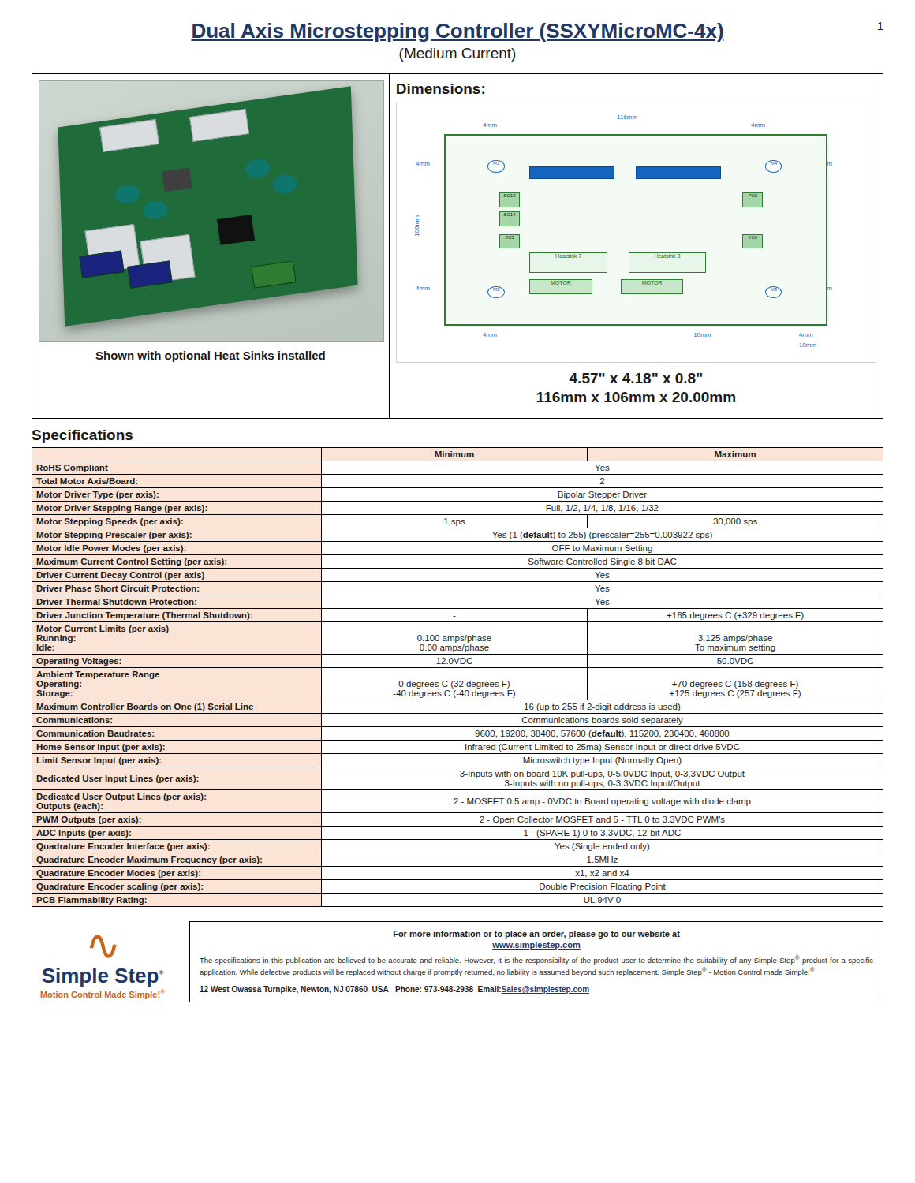1
Dual Axis Microstepping Controller (SSXYMicroMC-4x)
(Medium Current)
Shown with optional Heat Sinks installed
Dimensions:
116mm
106mm
4mm
4mm
4mm
4mm
4mm
4mm
4mm
10mm
4mm
10mm
Heatsink 7
Heatsink 8
MOTOR
MOTOR
SC13
SC14
XC5
PU2
YC6
M1
M4
M2
M3
4.57" x 4.18" x 0.8"
116mm x 106mm x 20.00mm
Specifications
| | Minimum | Maximum |
| RoHS Compliant | Yes |
| Total Motor Axis/Board: | 2 |
| Motor Driver Type (per axis): | Bipolar Stepper Driver |
| Motor Driver Stepping Range (per axis): | Full, 1/2, 1/4, 1/8, 1/16, 1/32 |
| Motor Stepping Speeds (per axis): | 1 sps | 30,000 sps |
| Motor Stepping Prescaler (per axis): | Yes (1 ( default ) to 255) (prescaler=255=0.003922 sps) |
| Motor Idle Power Modes (per axis): | OFF to Maximum Setting |
| Maximum Current Control Setting (per axis): | Software Controlled Single 8 bit DAC |
| Driver Current Decay Control (per axis) | Yes |
| Driver Phase Short Circuit Protection: | Yes |
| Driver Thermal Shutdown Protection: | Yes |
| Driver Junction Temperature (Thermal Shutdown): | - | +165 degrees C (+329 degrees F) |
| Motor Current Limits (per axis) Running: Idle: | 0.100 amps/phase 0.00 amps/phase | 3.125 amps/phase To maximum setting |
| Operating Voltages: | 12.0VDC | 50.0VDC |
| Ambient Temperature Range Operating: Storage: | 0 degrees C (32 degrees F) -40 degrees C (-40 degrees F) | +70 degrees C (158 degrees F) +125 degrees C (257 degrees F) |
| Maximum Controller Boards on One (1) Serial Line | 16 (up to 255 if 2-digit address is used) |
| Communications: | Communications boards sold separately |
| Communication Baudrates: | 9600, 19200, 38400, 57600 ( default ), 115200, 230400, 460800 |
| Home Sensor Input (per axis): | Infrared (Current Limited to 25ma) Sensor Input or direct drive 5VDC |
| Limit Sensor Input (per axis): | Microswitch type Input (Normally Open) |
| Dedicated User Input Lines (per axis): | 3-Inputs with on board 10K pull-ups, 0-5.0VDC Input, 0-3.3VDC Output 3-Inputs with no pull-ups, 0-3.3VDC Input/Output |
| Dedicated User Output Lines (per axis): Outputs (each): | 2 - MOSFET 0.5 amp - 0VDC to Board operating voltage with diode clamp |
| PWM Outputs (per axis): | 2 - Open Collector MOSFET and 5 - TTL 0 to 3.3VDC PWM's |
| ADC Inputs (per axis): | 1 - (SPARE 1) 0 to 3.3VDC, 12-bit ADC |
| Quadrature Encoder Interface (per axis): | Yes (Single ended only) |
| Quadrature Encoder Maximum Frequency (per axis): | 1.5MHz |
| Quadrature Encoder Modes (per axis): | x1, x2 and x4 |
| Quadrature Encoder scaling (per axis): | Double Precision Floating Point |
| PCB Flammability Rating: | UL 94V-0 |
∿
Simple Step®
Motion Control Made Simple!®
For more information or to place an order, please go to our website at
www.simplestep.com
The specifications in this publication are believed to be accurate and reliable. However, it is the responsibility of the product user to determine the suitability of any Simple Step® product for a specific application. While defective products will be replaced without charge if promptly returned, no liability is assumed beyond such replacement. Simple Step® - Motion Control made Simple!®
12 West Owassa Turnpike, Newton, NJ 07860 USA Phone: 973-948-2938 Email:Sales@simplestep.com